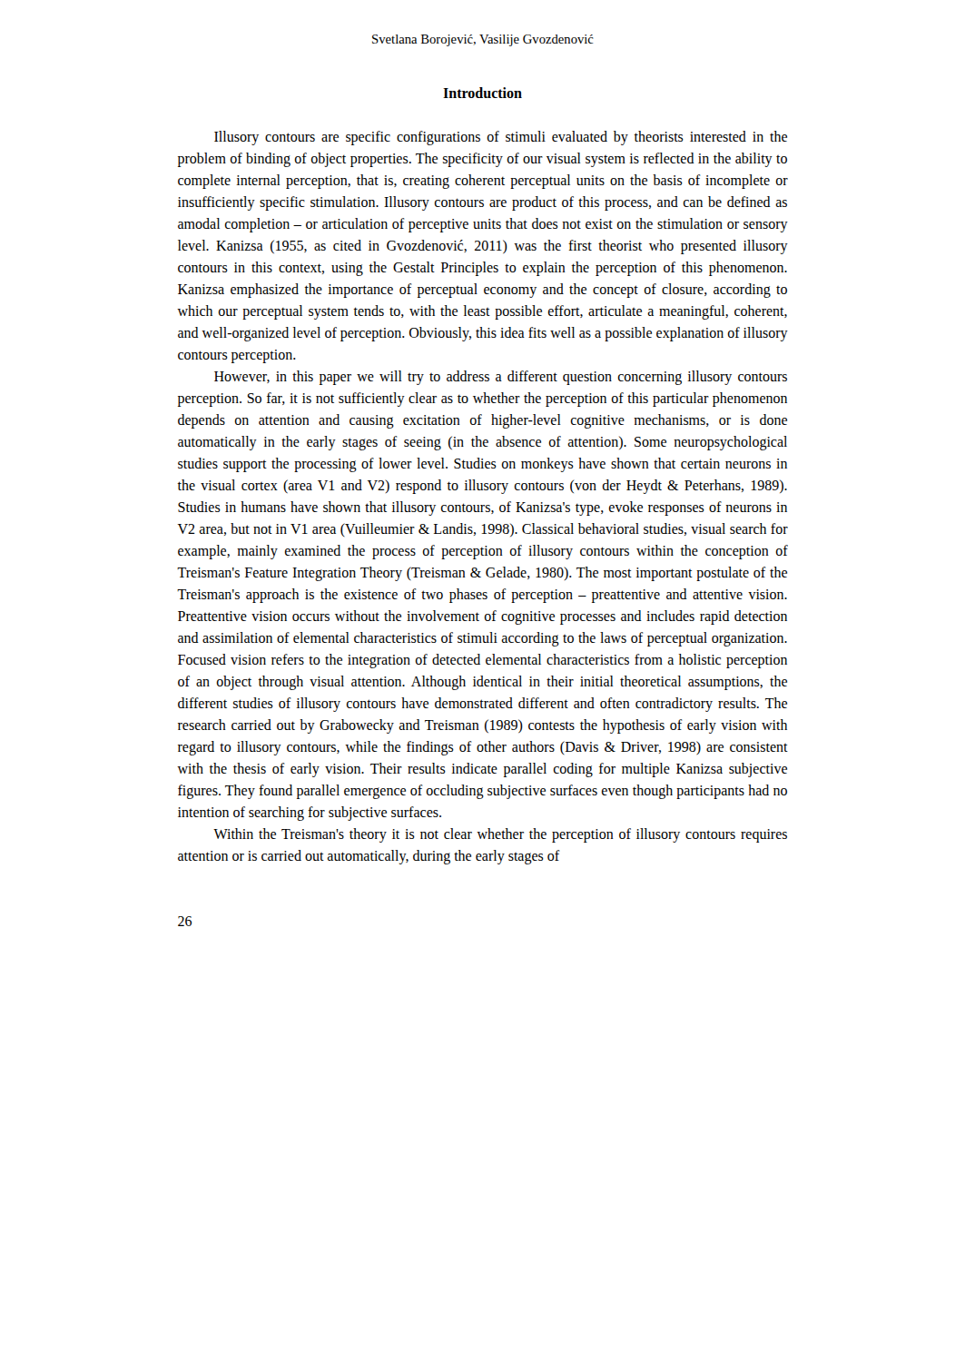Svetlana Borojević, Vasilije Gvozdenović
Introduction
Illusory contours are specific configurations of stimuli evaluated by theorists interested in the problem of binding of object properties. The specificity of our visual system is reflected in the ability to complete internal perception, that is, creating coherent perceptual units on the basis of incomplete or insufficiently specific stimulation. Illusory contours are product of this process, and can be defined as amodal completion – or articulation of perceptive units that does not exist on the stimulation or sensory level. Kanizsa (1955, as cited in Gvozdenović, 2011) was the first theorist who presented illusory contours in this context, using the Gestalt Principles to explain the perception of this phenomenon. Kanizsa emphasized the importance of perceptual economy and the concept of closure, according to which our perceptual system tends to, with the least possible effort, articulate a meaningful, coherent, and well-organized level of perception. Obviously, this idea fits well as a possible explanation of illusory contours perception.
However, in this paper we will try to address a different question concerning illusory contours perception. So far, it is not sufficiently clear as to whether the perception of this particular phenomenon depends on attention and causing excitation of higher-level cognitive mechanisms, or is done automatically in the early stages of seeing (in the absence of attention). Some neuropsychological studies support the processing of lower level. Studies on monkeys have shown that certain neurons in the visual cortex (area V1 and V2) respond to illusory contours (von der Heydt & Peterhans, 1989). Studies in humans have shown that illusory contours, of Kanizsa's type, evoke responses of neurons in V2 area, but not in V1 area (Vuilleumier & Landis, 1998). Classical behavioral studies, visual search for example, mainly examined the process of perception of illusory contours within the conception of Treisman's Feature Integration Theory (Treisman & Gelade, 1980). The most important postulate of the Treisman's approach is the existence of two phases of perception – preattentive and attentive vision. Preattentive vision occurs without the involvement of cognitive processes and includes rapid detection and assimilation of elemental characteristics of stimuli according to the laws of perceptual organization. Focused vision refers to the integration of detected elemental characteristics from a holistic perception of an object through visual attention. Although identical in their initial theoretical assumptions, the different studies of illusory contours have demonstrated different and often contradictory results. The research carried out by Grabowecky and Treisman (1989) contests the hypothesis of early vision with regard to illusory contours, while the findings of other authors (Davis & Driver, 1998) are consistent with the thesis of early vision. Their results indicate parallel coding for multiple Kanizsa subjective figures. They found parallel emergence of occluding subjective surfaces even though participants had no intention of searching for subjective surfaces.
Within the Treisman's theory it is not clear whether the perception of illusory contours requires attention or is carried out automatically, during the early stages of
26